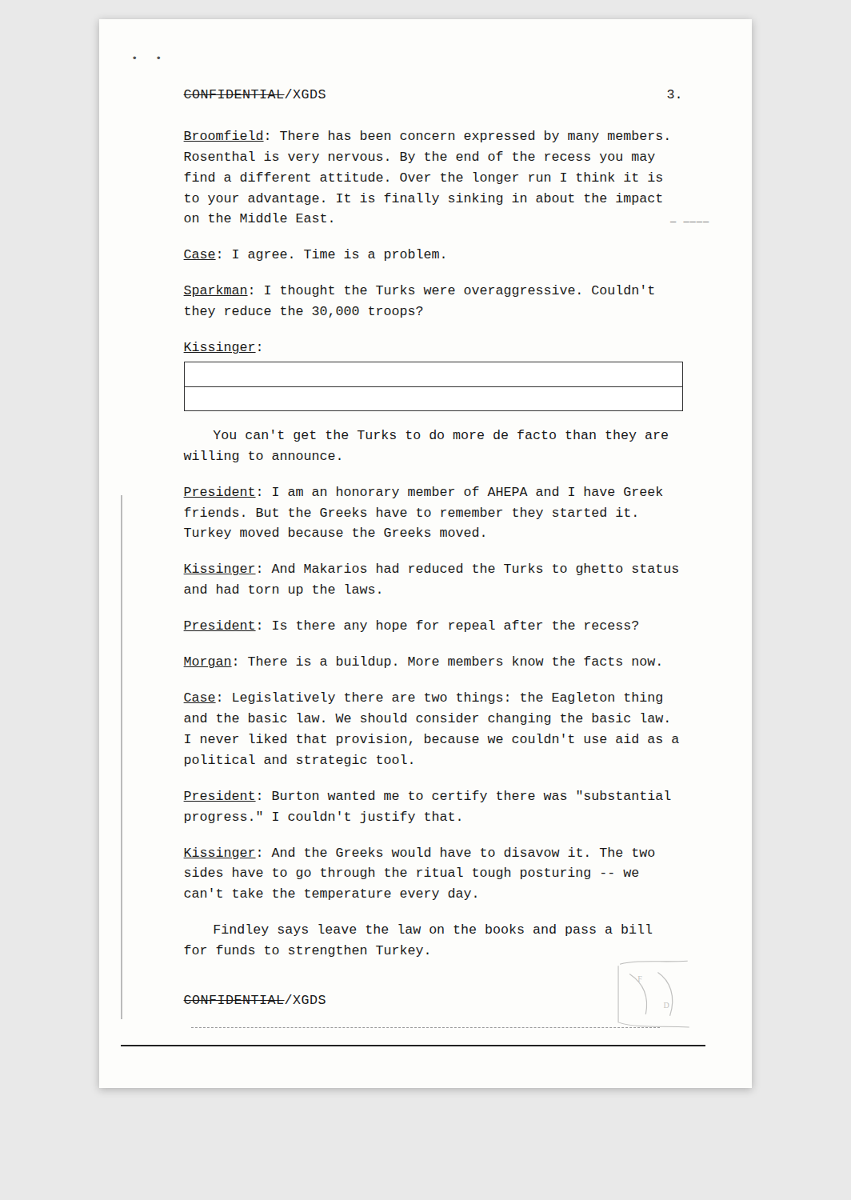• •
CONFIDENTIAL/XGDS 3.
Broomfield: There has been concern expressed by many members. Rosenthal is very nervous. By the end of the recess you may find a different attitude. Over the longer run I think it is to your advantage. It is finally sinking in about the impact on the Middle East.
Case: I agree. Time is a problem.
Sparkman: I thought the Turks were overaggressive. Couldn't they reduce the 30,000 troops?
Kissinger:
You can't get the Turks to do more de facto than they are willing to announce.
President: I am an honorary member of AHEPA and I have Greek friends. But the Greeks have to remember they started it. Turkey moved because the Greeks moved.
Kissinger: And Makarios had reduced the Turks to ghetto status and had torn up the laws.
President: Is there any hope for repeal after the recess?
Morgan: There is a buildup. More members know the facts now.
Case: Legislatively there are two things: the Eagleton thing and the basic law. We should consider changing the basic law. I never liked that provision, because we couldn't use aid as a political and strategic tool.
President: Burton wanted me to certify there was "substantial progress." I couldn't justify that.
Kissinger: And the Greeks would have to disavow it. The two sides have to go through the ritual tough posturing -- we can't take the temperature every day.
Findley says leave the law on the books and pass a bill for funds to strengthen Turkey.
CONFIDENTIAL/XGDS
— ————
F D